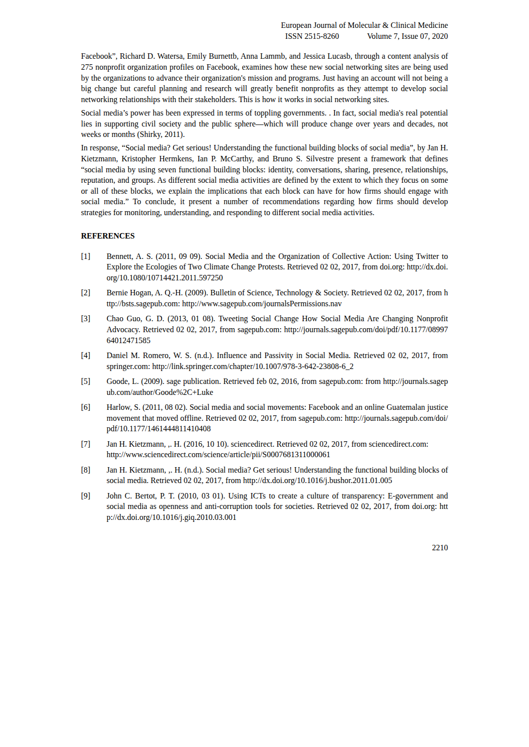European Journal of Molecular & Clinical Medicine ISSN 2515-8260 Volume 7, Issue 07, 2020
Facebook”, Richard D. Watersa, Emily Burnettb, Anna Lammb, and Jessica Lucasb, through a content analysis of 275 nonprofit organization profiles on Facebook, examines how these new social networking sites are being used by the organizations to advance their organization's mission and programs. Just having an account will not being a big change but careful planning and research will greatly benefit nonprofits as they attempt to develop social networking relationships with their stakeholders. This is how it works in social networking sites.
Social media’s power has been expressed in terms of toppling governments. . In fact, social media's real potential lies in supporting civil society and the public sphere—which will produce change over years and decades, not weeks or months (Shirky, 2011).
In response, “Social media? Get serious! Understanding the functional building blocks of social media”, by Jan H. Kietzmann, Kristopher Hermkens, Ian P. McCarthy, and Bruno S. Silvestre present a framework that defines “social media by using seven functional building blocks: identity, conversations, sharing, presence, relationships, reputation, and groups. As different social media activities are defined by the extent to which they focus on some or all of these blocks, we explain the implications that each block can have for how firms should engage with social media.” To conclude, it present a number of recommendations regarding how firms should develop strategies for monitoring, understanding, and responding to different social media activities.
REFERENCES
Bennett, A. S. (2011, 09 09). Social Media and the Organization of Collective Action: Using Twitter to Explore the Ecologies of Two Climate Change Protests. Retrieved 02 02, 2017, from doi.org: http://dx.doi.org/10.1080/10714421.2011.597250
Bernie Hogan, A. Q.-H. (2009). Bulletin of Science, Technology & Society. Retrieved 02 02, 2017, from http://bsts.sagepub.com: http://www.sagepub.com/journalsPermissions.nav
Chao Guo, G. D. (2013, 01 08). Tweeting Social Change How Social Media Are Changing Nonprofit Advocacy. Retrieved 02 02, 2017, from sagepub.com: http://journals.sagepub.com/doi/pdf/10.1177/0899764012471585
Daniel M. Romero, W. S. (n.d.). Influence and Passivity in Social Media. Retrieved 02 02, 2017, from springer.com: http://link.springer.com/chapter/10.1007/978-3-642-23808-6_2
Goode, L. (2009). sage publication. Retrieved feb 02, 2016, from sagepub.com: from http://journals.sagepub.com/author/Goode%2C+Luke
Harlow, S. (2011, 08 02). Social media and social movements: Facebook and an online Guatemalan justice movement that moved offline. Retrieved 02 02, 2017, from sagepub.com: http://journals.sagepub.com/doi/pdf/10.1177/1461444811410408
Jan H. Kietzmann, ,. H. (2016, 10 10). sciencedirect. Retrieved 02 02, 2017, from sciencedirect.com:
http://www.sciencedirect.com/science/article/pii/S0007681311000061
Jan H. Kietzmann, ,. H. (n.d.). Social media? Get serious! Understanding the functional building blocks of social media. Retrieved 02 02, 2017, from http://dx.doi.org/10.1016/j.bushor.2011.01.005
John C. Bertot, P. T. (2010, 03 01). Using ICTs to create a culture of transparency: E-government and social media as openness and anti-corruption tools for societies. Retrieved 02 02, 2017, from doi.org: http://dx.doi.org/10.1016/j.giq.2010.03.001
2210